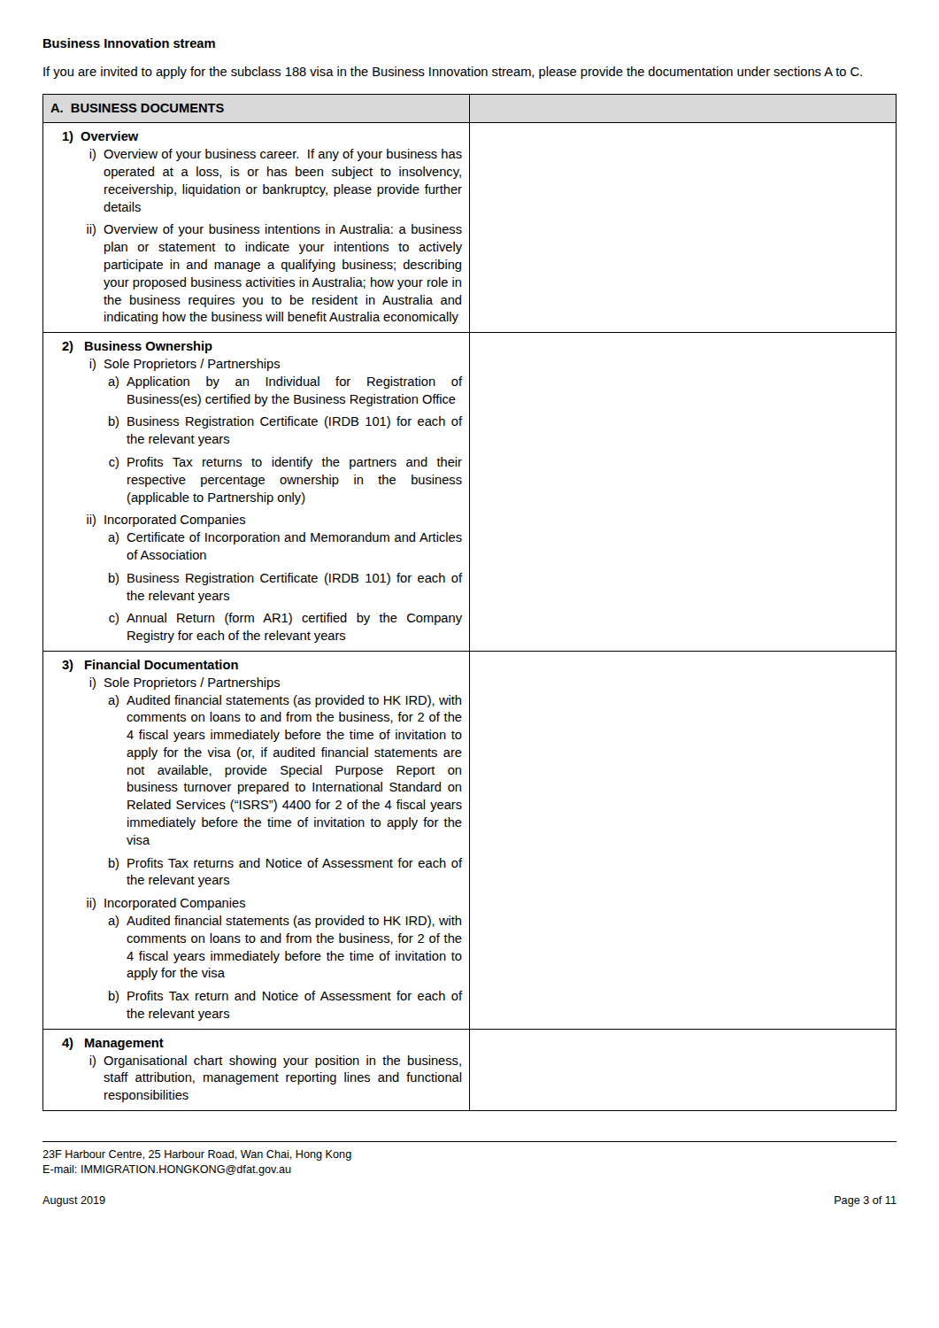Business Innovation stream
If you are invited to apply for the subclass 188 visa in the Business Innovation stream, please provide the documentation under sections A to C.
| A. BUSINESS DOCUMENTS | |
| 1) Overview i) Overview of your business career. If any of your business has operated at a loss, is or has been subject to insolvency, receivership, liquidation or bankruptcy, please provide further details ii) Overview of your business intentions in Australia: a business plan or statement to indicate your intentions to actively participate in and manage a qualifying business; describing your proposed business activities in Australia; how your role in the business requires you to be resident in Australia and indicating how the business will benefit Australia economically | |
| 2) Business Ownership i) Sole Proprietors / Partnerships a) Application by an Individual for Registration of Business(es) certified by the Business Registration Office b) Business Registration Certificate (IRDB 101) for each of the relevant years c) Profits Tax returns to identify the partners and their respective percentage ownership in the business (applicable to Partnership only) ii) Incorporated Companies a) Certificate of Incorporation and Memorandum and Articles of Association b) Business Registration Certificate (IRDB 101) for each of the relevant years c) Annual Return (form AR1) certified by the Company Registry for each of the relevant years | |
| 3) Financial Documentation i) Sole Proprietors / Partnerships a) Audited financial statements (as provided to HK IRD), with comments on loans to and from the business, for 2 of the 4 fiscal years immediately before the time of invitation to apply for the visa (or, if audited financial statements are not available, provide Special Purpose Report on business turnover prepared to International Standard on Related Services (“ISRS”) 4400 for 2 of the 4 fiscal years immediately before the time of invitation to apply for the visa b) Profits Tax returns and Notice of Assessment for each of the relevant years ii) Incorporated Companies a) Audited financial statements (as provided to HK IRD), with comments on loans to and from the business, for 2 of the 4 fiscal years immediately before the time of invitation to apply for the visa b) Profits Tax return and Notice of Assessment for each of the relevant years | |
| 4) Management i) Organisational chart showing your position in the business, staff attribution, management reporting lines and functional responsibilities | |
23F Harbour Centre, 25 Harbour Road, Wan Chai, Hong Kong
E-mail: IMMIGRATION.HONGKONG@dfat.gov.au
August 2019 Page 3 of 11